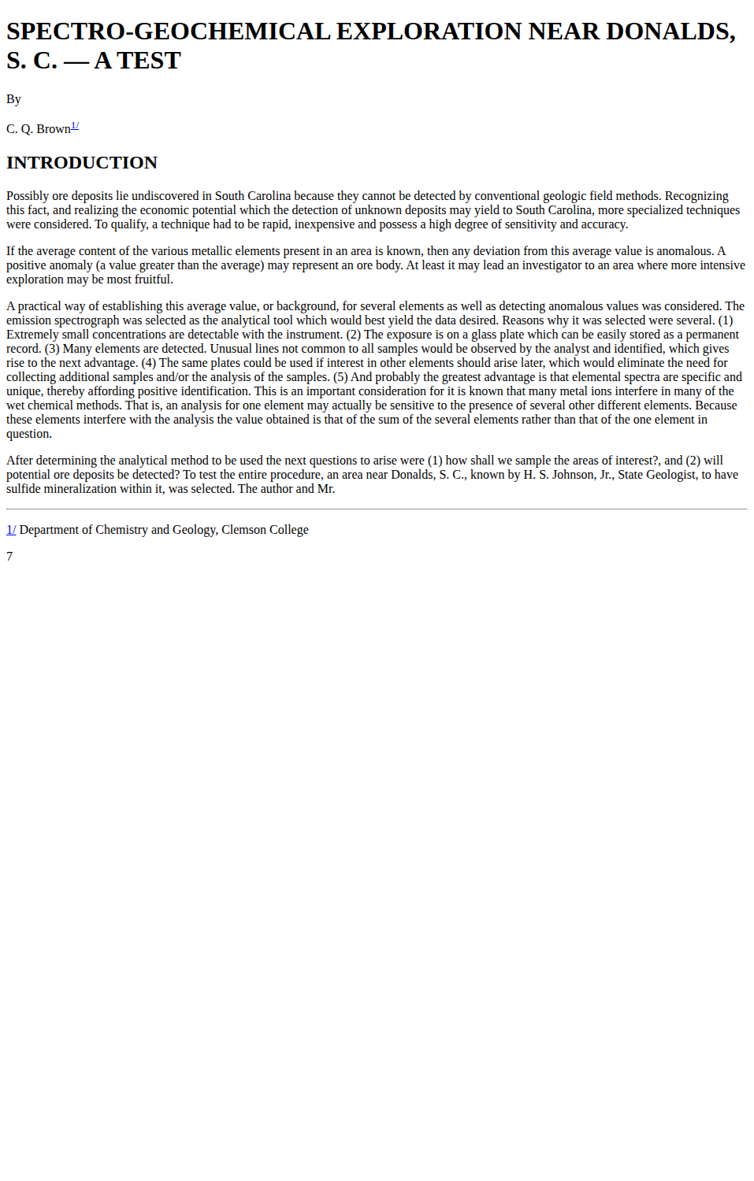SPECTRO-GEOCHEMICAL EXPLORATION NEAR DONALDS, S. C. — A TEST
By
C. Q. Brown1/
INTRODUCTION
Possibly ore deposits lie undiscovered in South Carolina because they cannot be detected by conventional geologic field methods. Recognizing this fact, and realizing the economic potential which the detection of unknown deposits may yield to South Carolina, more specialized techniques were considered. To qualify, a technique had to be rapid, inexpensive and possess a high degree of sensitivity and accuracy.
If the average content of the various metallic elements present in an area is known, then any deviation from this average value is anomalous. A positive anomaly (a value greater than the average) may represent an ore body. At least it may lead an investigator to an area where more intensive exploration may be most fruitful.
A practical way of establishing this average value, or background, for several elements as well as detecting anomalous values was considered. The emission spectrograph was selected as the analytical tool which would best yield the data desired. Reasons why it was selected were several. (1) Extremely small concentrations are detectable with the instrument. (2) The exposure is on a glass plate which can be easily stored as a permanent record. (3) Many elements are detected. Unusual lines not common to all samples would be observed by the analyst and identified, which gives rise to the next advantage. (4) The same plates could be used if interest in other elements should arise later, which would eliminate the need for collecting additional samples and/or the analysis of the samples. (5) And probably the greatest advantage is that elemental spectra are specific and unique, thereby affording positive identification. This is an important consideration for it is known that many metal ions interfere in many of the wet chemical methods. That is, an analysis for one element may actually be sensitive to the presence of several other different elements. Because these elements interfere with the analysis the value obtained is that of the sum of the several elements rather than that of the one element in question.
After determining the analytical method to be used the next questions to arise were (1) how shall we sample the areas of interest?, and (2) will potential ore deposits be detected? To test the entire procedure, an area near Donalds, S. C., known by H. S. Johnson, Jr., State Geologist, to have sulfide mineralization within it, was selected. The author and Mr.
1/ Department of Chemistry and Geology, Clemson College
7